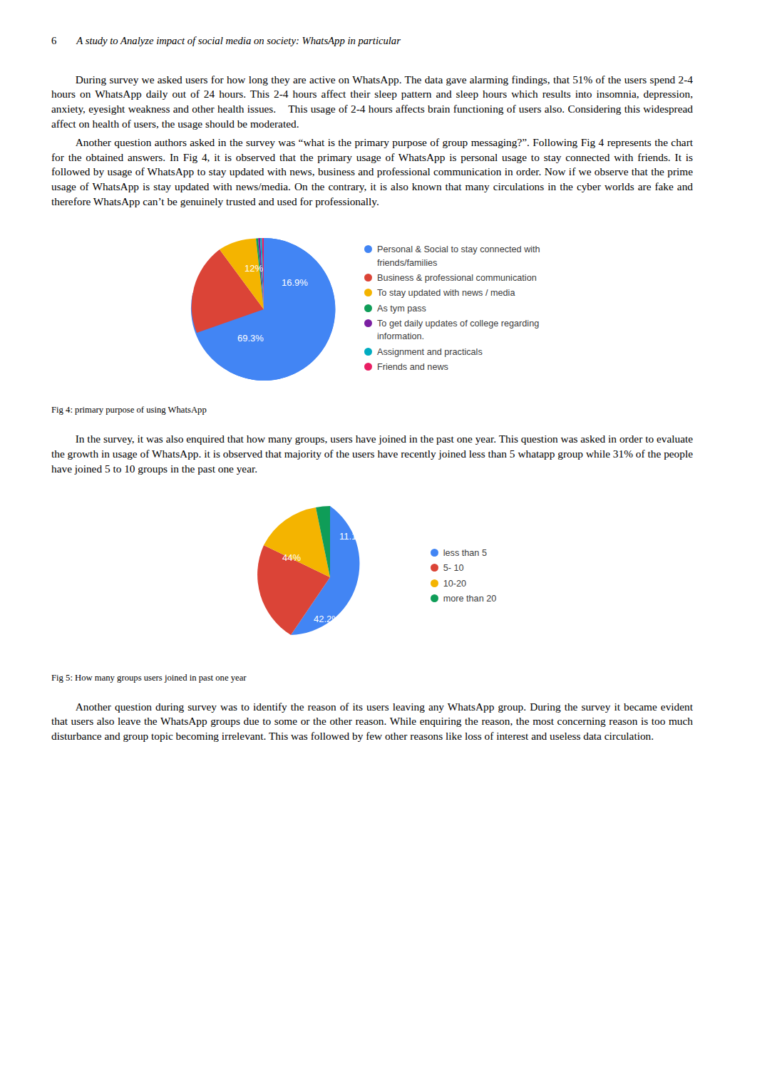6
A study to Analyze impact of social media on society: WhatsApp in particular
During survey we asked users for how long they are active on WhatsApp. The data gave alarming findings, that 51% of the users spend 2-4 hours on WhatsApp daily out of 24 hours. This 2-4 hours affect their sleep pattern and sleep hours which results into insomnia, depression, anxiety, eyesight weakness and other health issues. This usage of 2-4 hours affects brain functioning of users also. Considering this widespread affect on health of users, the usage should be moderated.
Another question authors asked in the survey was “what is the primary purpose of group messaging?”. Following Fig 4 represents the chart for the obtained answers. In Fig 4, it is observed that the primary usage of WhatsApp is personal usage to stay connected with friends. It is followed by usage of WhatsApp to stay updated with news, business and professional communication in order. Now if we observe that the prime usage of WhatsApp is stay updated with news/media. On the contrary, it is also known that many circulations in the cyber worlds are fake and therefore WhatsApp can’t be genuinely trusted and used for professionally.
69.3% 12% 16.9%
Personal & Social to stay connected with friends/families
Business & professional communication
To stay updated with news / media
As tym pass
To get daily updates of college regarding information.
Assignment and practicals
Friends and news
Fig 4: primary purpose of using WhatsApp
In the survey, it was also enquired that how many groups, users have joined in the past one year. This question was asked in order to evaluate the growth in usage of WhatsApp. it is observed that majority of the users have recently joined less than 5 whatapp group while 31% of the people have joined 5 to 10 groups in the past one year.
42.2% 44% 11.1%
less than 5
5- 10
10-20
more than 20
Fig 5: How many groups users joined in past one year
Another question during survey was to identify the reason of its users leaving any WhatsApp group. During the survey it became evident that users also leave the WhatsApp groups due to some or the other reason. While enquiring the reason, the most concerning reason is too much disturbance and group topic becoming irrelevant. This was followed by few other reasons like loss of interest and useless data circulation.